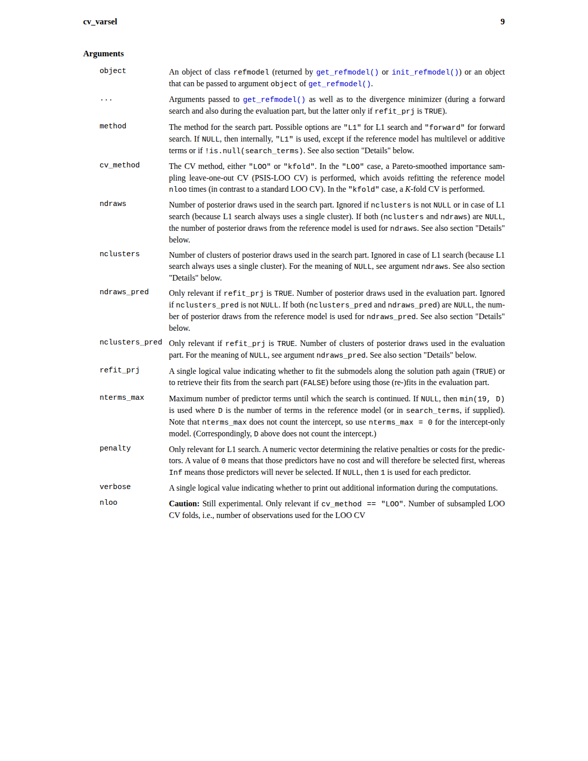cv_varsel 9
Arguments
object
An object of class refmodel (returned by get_refmodel() or init_refmodel()) or an object that can be passed to argument object of get_refmodel().
...
Arguments passed to get_refmodel() as well as to the divergence minimizer (during a forward search and also during the evaluation part, but the latter only if refit_prj is TRUE).
method
The method for the search part. Possible options are "L1" for L1 search and "forward" for forward search. If NULL, then internally, "L1" is used, except if the reference model has multilevel or additive terms or if !is.null(search_terms). See also section "Details" below.
cv_method
The CV method, either "LOO" or "kfold". In the "LOO" case, a Pareto-smoothed importance sampling leave-one-out CV (PSIS-LOO CV) is performed, which avoids refitting the reference model nloo times (in contrast to a standard LOO CV). In the "kfold" case, a K-fold CV is performed.
ndraws
Number of posterior draws used in the search part. Ignored if nclusters is not NULL or in case of L1 search (because L1 search always uses a single cluster). If both (nclusters and ndraws) are NULL, the number of posterior draws from the reference model is used for ndraws. See also section "Details" below.
nclusters
Number of clusters of posterior draws used in the search part. Ignored in case of L1 search (because L1 search always uses a single cluster). For the meaning of NULL, see argument ndraws. See also section "Details" below.
ndraws_pred
Only relevant if refit_prj is TRUE. Number of posterior draws used in the evaluation part. Ignored if nclusters_pred is not NULL. If both (nclusters_pred and ndraws_pred) are NULL, the number of posterior draws from the reference model is used for ndraws_pred. See also section "Details" below.
nclusters_pred
Only relevant if refit_prj is TRUE. Number of clusters of posterior draws used in the evaluation part. For the meaning of NULL, see argument ndraws_pred. See also section "Details" below.
refit_prj
A single logical value indicating whether to fit the submodels along the solution path again (TRUE) or to retrieve their fits from the search part (FALSE) before using those (re-)fits in the evaluation part.
nterms_max
Maximum number of predictor terms until which the search is continued. If NULL, then min(19, D) is used where D is the number of terms in the reference model (or in search_terms, if supplied). Note that nterms_max does not count the intercept, so use nterms_max = 0 for the intercept-only model. (Correspondingly, D above does not count the intercept.)
penalty
Only relevant for L1 search. A numeric vector determining the relative penalties or costs for the predictors. A value of 0 means that those predictors have no cost and will therefore be selected first, whereas Inf means those predictors will never be selected. If NULL, then 1 is used for each predictor.
verbose
A single logical value indicating whether to print out additional information during the computations.
nloo
Caution: Still experimental. Only relevant if cv_method == "LOO". Number of subsampled LOO CV folds, i.e., number of observations used for the LOO CV